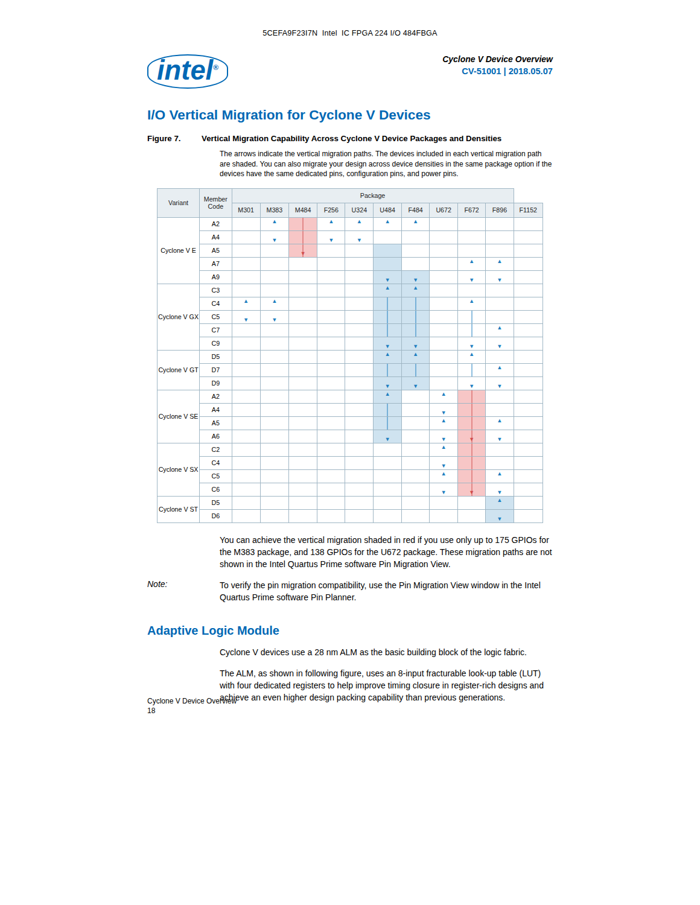5CEFA9F23I7N Intel IC FPGA 224 I/O 484FBGA
intel®
Cyclone V Device Overview
CV-51001 | 2018.05.07
I/O Vertical Migration for Cyclone V Devices
Figure 7. Vertical Migration Capability Across Cyclone V Device Packages and Densities
The arrows indicate the vertical migration paths. The devices included in each vertical migration path are shaded. You can also migrate your design across device densities in the same package option if the devices have the same dedicated pins, configuration pins, and power pins.
| Variant | Member Code | Package |
| --- | --- | --- |
| M301 | M383 | M484 | F256 | U324 | U484 | F484 | U672 | F672 | F896 | F1152 |
| Cyclone V E | A2 | | | | | | | | | | | |
| A4 | | | | | | | | | | | |
| A5 | | | | | | | | | | | |
| A7 | | | | | | | | | | | |
| A9 | | | | | | | | | | | |
| Cyclone V GX | C3 | | | | | | | | | | | |
| C4 | | | | | | | | | | | |
| C5 | | | | | | | | | | | |
| C7 | | | | | | | | | | | |
| C9 | | | | | | | | | | | |
| Cyclone V GT | D5 | | | | | | | | | | | |
| D7 | | | | | | | | | | | |
| D9 | | | | | | | | | | | |
| Cyclone V SE | A2 | | | | | | | | | | | |
| A4 | | | | | | | | | | | |
| A5 | | | | | | | | | | | |
| A6 | | | | | | | | | | | |
| Cyclone V SX | C2 | | | | | | | | | | | |
| C4 | | | | | | | | | | | |
| C5 | | | | | | | | | | | |
| C6 | | | | | | | | | | | |
| Cyclone V ST | D5 | | | | | | | | | | | |
| D6 | | | | | | | | | | | |
You can achieve the vertical migration shaded in red if you use only up to 175 GPIOs for the M383 package, and 138 GPIOs for the U672 package. These migration paths are not shown in the Intel Quartus Prime software Pin Migration View.
Note:
To verify the pin migration compatibility, use the Pin Migration View window in the Intel Quartus Prime software Pin Planner.
Adaptive Logic Module
Cyclone V devices use a 28 nm ALM as the basic building block of the logic fabric.
The ALM, as shown in following figure, uses an 8-input fracturable look-up table (LUT) with four dedicated registers to help improve timing closure in register-rich designs and achieve an even higher design packing capability than previous generations.
Cyclone V Device Overview
18